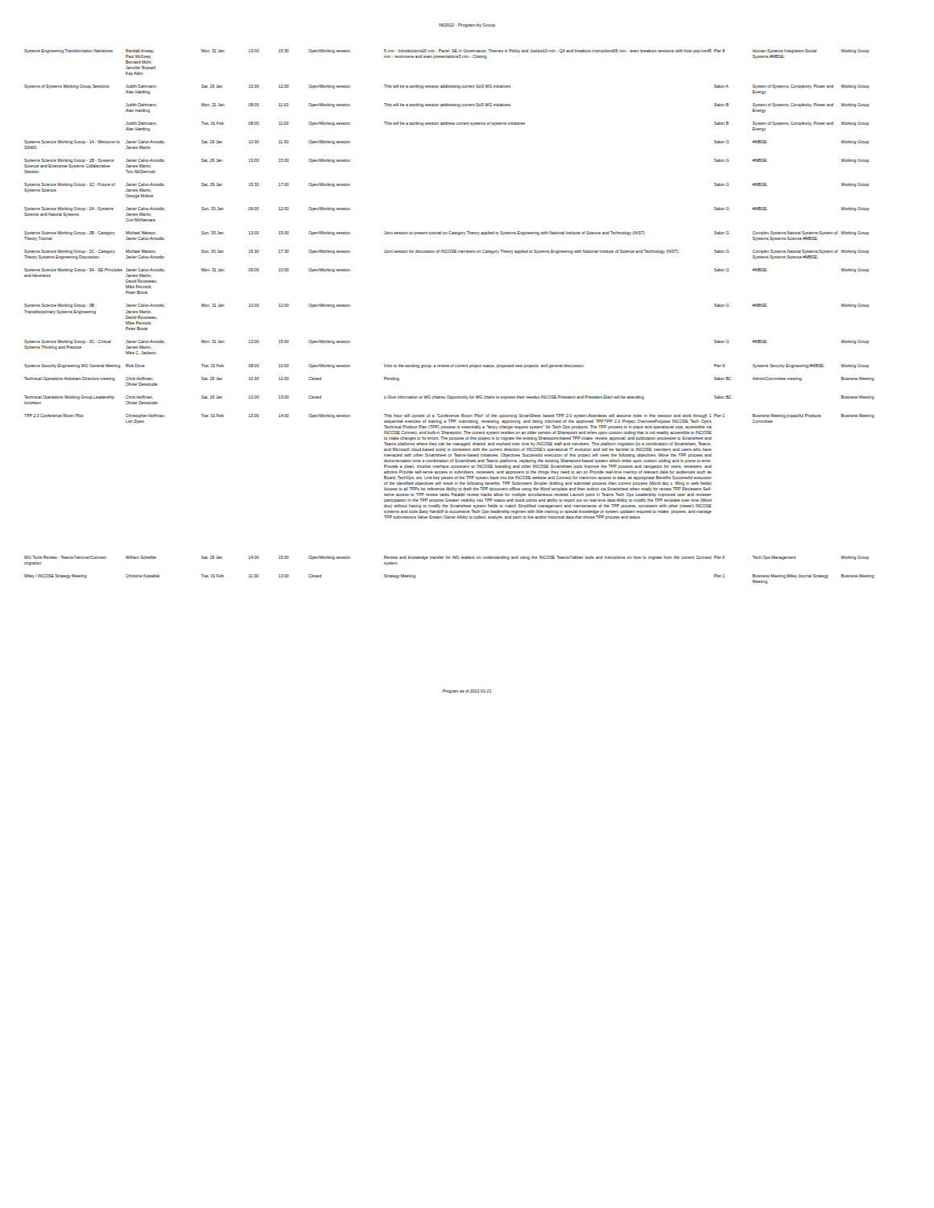IW2022 - Program by Group
| Systems Engineering Transformation Narratives | Randall Anway, Paul McGoey, Bernard Mohr, Jennifer Russell, Kay Aikin | Mon, 31 Jan | 13:00 | 15:30 | Open/Working session | 5 min - Introductions20 min - Panel: SE in Governance; Themes in Policy and Justice10 min - QA and breakout instructions55 min - team breakout sessions with host pop-ins45 min - reconvene and team presentations5 min - Closing | Pier 8 | Human Systems Integration;Social Systems;#MBSE; | Working Group |
| Systems of Systems Working Group Sessions | Judith Dahmann, Alan Harding | Sat, 29 Jan | 10:30 | 12:00 | Open/Working session | This will be a working session addressing current SoS WG initiatives | Salon A | System of Systems; Complexity; Power and Energy | Working Group |
| | Judith Dahmann, Alan Harding | Mon, 31 Jan | 08:00 | 11:00 | Open/Working session | This will be a working session addressing current SoS WG initiatives | Salon B | System of Systems; Complexity; Power and Energy | Working Group |
| | Judith Dahmann, Alan Harding | Tue, 01 Feb | 08:00 | 11:00 | Open/Working session | This will be a working session address current systems of systems initiatives | Salon B | System of Systems; Complexity; Power and Energy | Working Group |
| Systems Science Working Group - 1A - Welcome to SSWG | Javier Calvo-Amodio, James Martin | Sat, 29 Jan | 10:30 | 11:30 | Open/Working session | | Salon G | #MBSE; | Working Group |
| Systems Science Working Group - 1B - Systems Science and Enterprise Systems Collaborative Session | Javier Calvo-Amodio, James Martin, Tom McDermott | Sat, 29 Jan | 13:00 | 15:00 | Open/Working session | | Salon G | #MBSE; | Working Group |
| Systems Science Working Group - 1C - Future of Systems Science | Javier Calvo-Amodio, James Martin, George Mobus | Sat, 29 Jan | 15:30 | 17:00 | Open/Working session | | Salon G | #MBSE; | Working Group |
| Systems Science Working Group - 2A - Systems Science and Natural Systems | Javier Calvo-Amodio, James Martin, Curt McNamara | Sun, 30 Jan | 09:00 | 12:00 | Open/Working session | | Salon G | #MBSE; | Working Group |
| Systems Science Working Group - 2B - Category Theory Tutorial | Michael Watson, Javier Calvo-Amodio | Sun, 30 Jan | 13:00 | 15:00 | Open/Working session | Joint session to present tutorial on Category Theory applied to Systems Engineering with National Institute of Science and Technology (NIST). | Salon G | Complex Systems;Natural Systems;System of Systems;Systems Science;#MBSE; | Working Group |
| Systems Science Working Group - 2C - Category Theory Systems Engineering Discussion | Michael Watson, Javier Calvo-Amodio | Sun, 30 Jan | 15:30 | 17:30 | Open/Working session | Joint session for discussion of INCOSE members on Category Theory applied to Systems Engineering with National Institute of Science and Technology (NIST). | Salon G | Complex Systems;Natural Systems;System of Systems;Systems Science;#MBSE; | Working Group |
| Systems Science Working Group - 3A - SE Principles and Heuristics | Javier Calvo-Amodio, James Martin, David Rousseau, Mike Pennotti, Peter Brook | Mon, 31 Jan | 09:00 | 10:00 | Open/Working session | | Salon G | #MBSE; | Working Group |
| Systems Science Working Group - 3B - Transdisciplinary Systems Engineering | Javier Calvo-Amodio, James Martin, David Rousseau, Mike Pennotti, Peter Brook | Mon, 31 Jan | 10:00 | 12:00 | Open/Working session | | Salon G | #MBSE; | Working Group |
| Systems Science Working Group - 3C - Critical Systems Thinking and Practice | Javier Calvo-Amodio, James Martin, Mike C. Jackson | Mon, 31 Jan | 13:00 | 15:00 | Open/Working session | | Salon G | #MBSE; | Working Group |
| Systems Security Engineering WG General Meeting | Rick Dove | Tue, 01 Feb | 08:00 | 10:00 | Open/Working session | Intro to the working group, a review of current project status, proposed new projects, and general discussion. | Pier 9 | Systems Security Engineering;#MBSE; | Working Group |
| Technical Operations Assistant Directors meeting | Chris Hoffman, Olivier Dessoude | Sat, 29 Jan | 10:30 | 12:00 | Closed | Pending | Salon BC | Admin/Committee meeting | Business Meeting |
| Technical Operations Working Group Leadership luncheon | Chris Hoffman, Olivier Dessoude | Sat, 29 Jan | 12:00 | 13:00 | Closed | o Give information to WG chairso Opportunity for WG chairs to express their needso INCOSE President and President Elect will be attending | Salon BC | | Business Meeting |
| TPP 2.0 Conference Room Pilot | Christopher Hoffman, Lori Zipes | Tue, 01 Feb | 13:00 | 14:00 | Open/Working session | This hour will consist of a "Conference Room Pilot" of the upcoming SmartSheet based TPP 2.0 system.Attendees will assume roles in this session and work through 1 sequential exercise of starting a TPP, submitting, reviewing, approving, and being informed of the approved TPP.TPP 2.0 Project OverviewPurpose INCOSE Tech Ops's Technical Product Plan (TPP) process is essentially a "fancy change request system" for Tech Ops products. The TPP process is in-place and operational now, accessible via INCOSE Connect, and built-in Sharepoint. The current system resides on an older version of Sharepoint and relies upon custom coding that is not readily accessible to INCOSE to make changes or fix errors. The purpose of this project is to migrate the existing Sharepoint-based TPP intake, review, approval, and publication processes to Smartsheet and Teams platforms where they can be managed, shared, and evolved over time by INCOSE staff and members. This platform migration [to a combination of Smartsheet, Teams, and Microsoft cloud-based tools] is consistent with the current direction of INCOSE's operational IT evolution and will be familiar to INCOSE members and users who have interacted with other Smartsheet or Teams-based initiatives. Objectives Successful execution of this project will meet the following objectives: Move the TPP process and documentation onto a combination of Smartsheet and Teams platforms, replacing the existing Sharepoint-based system which relies upon custom coding and is prone to error. Provide a clean, intuitive interface consistent w/ INCOSE branding and other INCOSE Smartsheet tools Improve the TPP process and navigation for users, reviewers, and admins Provide self-serve access to submitters, reviewers, and approvers to the things they need to act on Provide real-time metrics of relevant data for audiences such as Board, TechOps, etc. Link key pieces of the TPP system back into the INCOSE website and Connect for maximum access to data, as appropriate Benefits Successful execution of the identified objectives will result in the following benefits: TPP Submitters Simpler drafting and submittal process than current process (Word doc v. filling in web fields) Access to all TPPs for reference Ability to draft the TPP document offline using the Word template and then submit via Smartsheet when ready for review TPP Reviewers Self-serve access to TPP review tasks Parallel review tracks allow for multiple simultaneous reviews Launch point in Teams Tech Ops Leadership Improved user and reviewer participation in the TPP process Greater visibility into TPP status and stuck points and ability to report out on real-time data Ability to modify the TPP template over time (Word doc) without having to modify the Smartsheet system fields to match Simplified management and maintenance of the TPP process, consistent with other (newer) INCOSE systems and tools Easy handoff to successive Tech Ops leadership regimes with little training or special knowledge or system updates required to intake, process, and manage TPP submissions Value Stream Owner Ability to collect, analyze, and point to live and/or historical data that shows TPP process and status | Pier 1 | Business Meeting;Impactful Products Committee | Business Meeting |
| WG Tools Review - Teams/Yammer/Connect migration | William Scheible | Sat, 29 Jan | 14:00 | 15:00 | Open/Working session | Review and knowledge transfer for WG leaders on understanding and using the INCOSE Teams/Yabber tools and instructions on how to migrate from the current Connect system. | Pier 6 | Tech Ops Management | Working Group |
| Wiley / INCOSE Strategy Meeting | Christine Kowalski | Tue, 01 Feb | 11:00 | 13:00 | Closed | Strategy Meeting | Pier 1 | Business Meeting;Wiley Journal Strategy Meeting | Business Meeting |
Program as of 2022-01-21